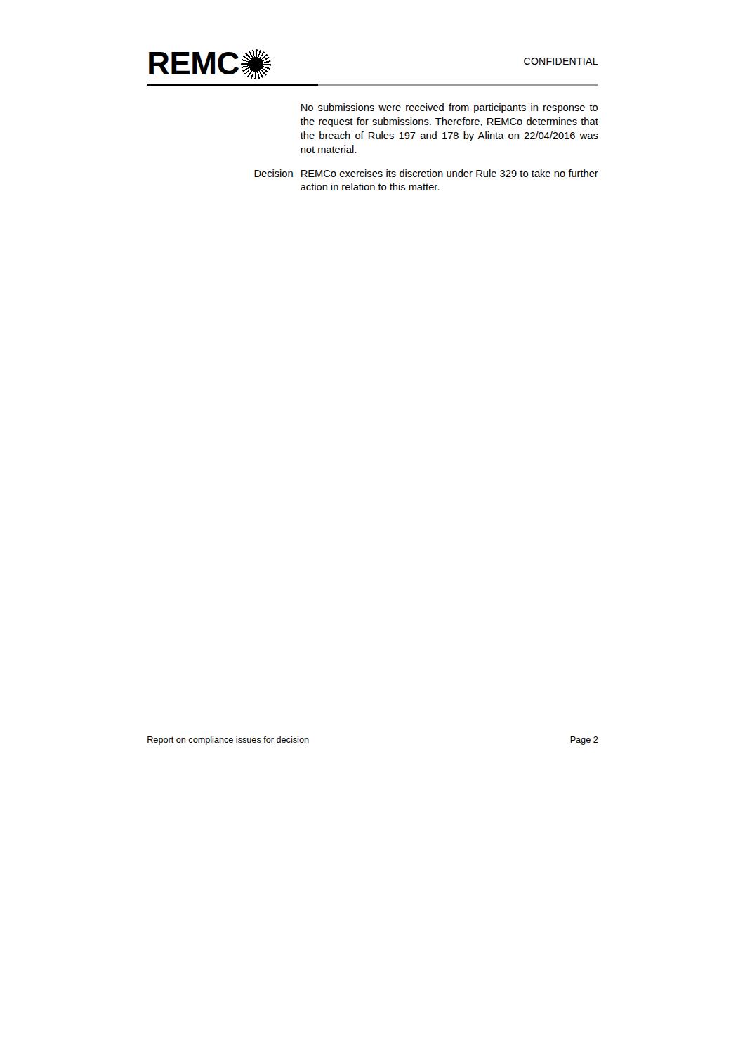REMC
CONFIDENTIAL
No submissions were received from participants in response to the request for submissions. Therefore, REMCo determines that the breach of Rules 197 and 178 by Alinta on 22/04/2016 was not material.
Decision
REMCo exercises its discretion under Rule 329 to take no further action in relation to this matter.
Report on compliance issues for decision
Page 2